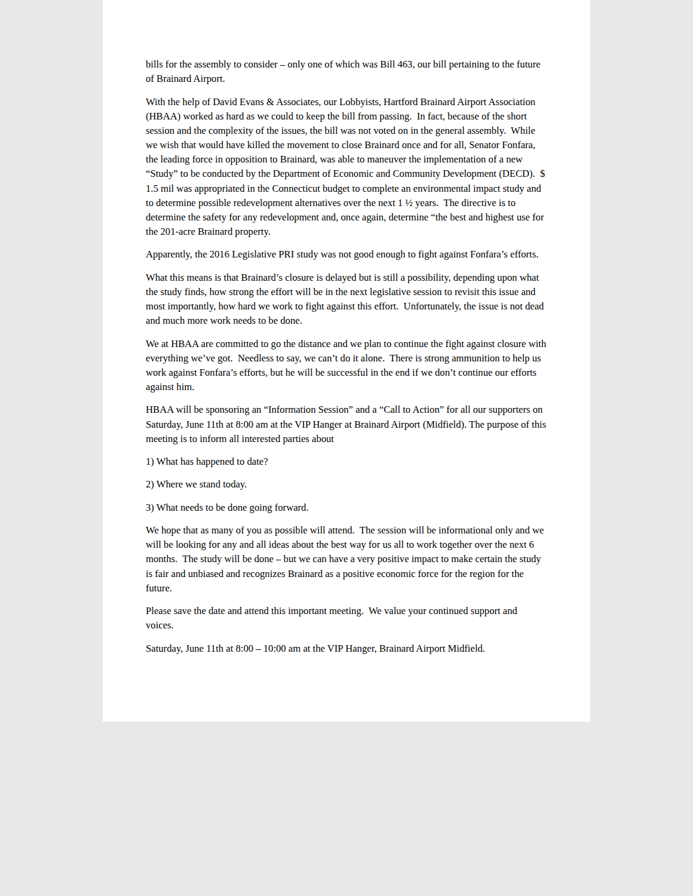bills for the assembly to consider – only one of which was Bill 463, our bill pertaining to the future of Brainard Airport.
With the help of David Evans & Associates, our Lobbyists, Hartford Brainard Airport Association (HBAA) worked as hard as we could to keep the bill from passing. In fact, because of the short session and the complexity of the issues, the bill was not voted on in the general assembly. While we wish that would have killed the movement to close Brainard once and for all, Senator Fonfara, the leading force in opposition to Brainard, was able to maneuver the implementation of a new “Study” to be conducted by the Department of Economic and Community Development (DECD). $ 1.5 mil was appropriated in the Connecticut budget to complete an environmental impact study and to determine possible redevelopment alternatives over the next 1 ½ years. The directive is to determine the safety for any redevelopment and, once again, determine “the best and highest use for the 201-acre Brainard property.
Apparently, the 2016 Legislative PRI study was not good enough to fight against Fonfara’s efforts.
What this means is that Brainard’s closure is delayed but is still a possibility, depending upon what the study finds, how strong the effort will be in the next legislative session to revisit this issue and most importantly, how hard we work to fight against this effort. Unfortunately, the issue is not dead and much more work needs to be done.
We at HBAA are committed to go the distance and we plan to continue the fight against closure with everything we’ve got. Needless to say, we can’t do it alone. There is strong ammunition to help us work against Fonfara’s efforts, but he will be successful in the end if we don’t continue our efforts against him.
HBAA will be sponsoring an “Information Session” and a “Call to Action” for all our supporters on Saturday, June 11th at 8:00 am at the VIP Hanger at Brainard Airport (Midfield). The purpose of this meeting is to inform all interested parties about
1) What has happened to date?
2) Where we stand today.
3) What needs to be done going forward.
We hope that as many of you as possible will attend. The session will be informational only and we will be looking for any and all ideas about the best way for us all to work together over the next 6 months. The study will be done – but we can have a very positive impact to make certain the study is fair and unbiased and recognizes Brainard as a positive economic force for the region for the future.
Please save the date and attend this important meeting. We value your continued support and voices.
Saturday, June 11th at 8:00 – 10:00 am at the VIP Hanger, Brainard Airport Midfield.